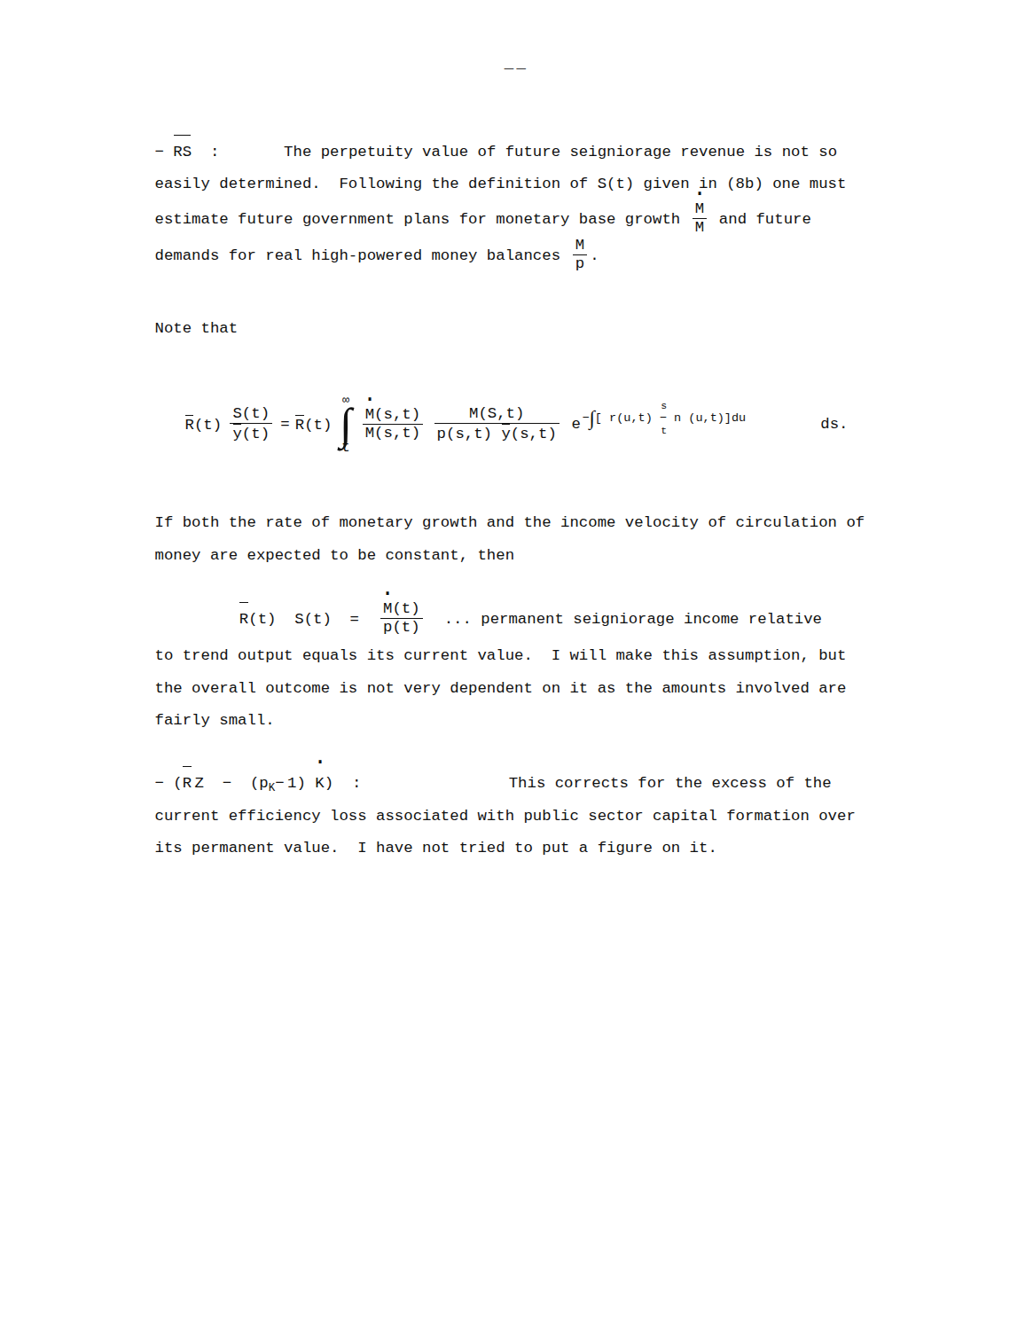——
− RS : The perpetuity value of future seigniorage revenue is not so easily determined. Following the definition of S(t) given in (8b) one must estimate future government plans for monetary base growth MM and future demands for real high-powered money balances Mp.
Note that
R(t) S(t) y(t) = R(t) ∞ ∫ t M(s,t) M(s,t) M(S,t) p(s,t) y(s,t) e s −∫[ r(u,t) − n (u,t)]du t ds.
If both the rate of monetary growth and the income velocity of circul­ation of money are expected to be constant, then
R(t) S(t) = M(t) p(t) ... permanent seigniorage income relative
to trend output equals its current value. I will make this assumption, but the overall outcome is not very dependent on it as the amounts involved are fairly small.
− (R Z − (pK− 1) K) : This corrects for the excess of the current efficiency loss associated with public sector capital formation over its permanent value. I have not tried to put a figure on it.